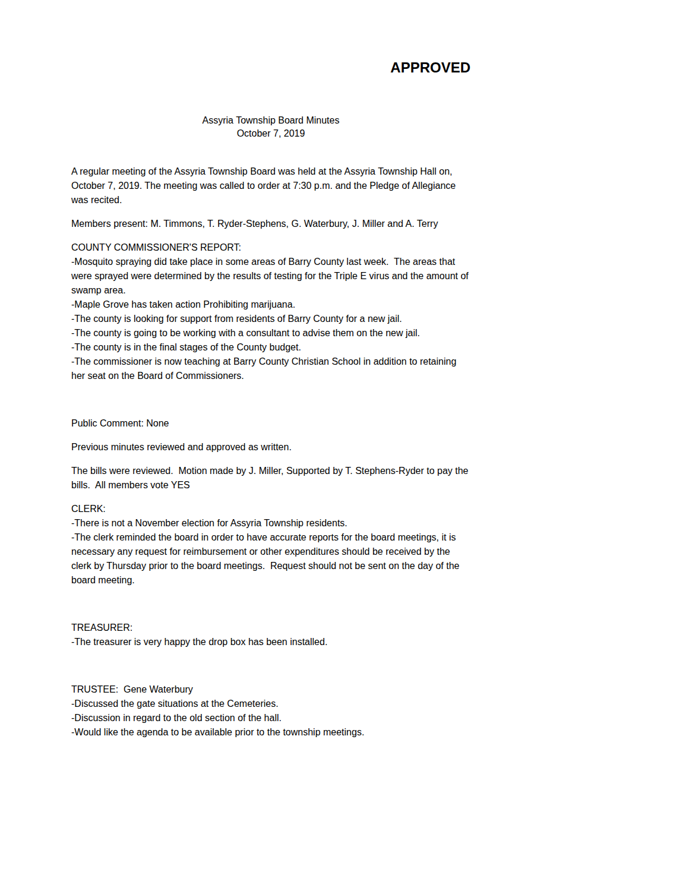APPROVED
Assyria Township Board Minutes
October 7, 2019
A regular meeting of the Assyria Township Board was held at the Assyria Township Hall on, October 7, 2019. The meeting was called to order at 7:30 p.m. and the Pledge of Allegiance was recited.
Members present: M. Timmons, T. Ryder-Stephens, G. Waterbury, J. Miller and A. Terry
COUNTY COMMISSIONER'S REPORT:
-Mosquito spraying did take place in some areas of Barry County last week. The areas that were sprayed were determined by the results of testing for the Triple E virus and the amount of swamp area.
-Maple Grove has taken action Prohibiting marijuana.
-The county is looking for support from residents of Barry County for a new jail.
-The county is going to be working with a consultant to advise them on the new jail.
-The county is in the final stages of the County budget.
-The commissioner is now teaching at Barry County Christian School in addition to retaining her seat on the Board of Commissioners.
Public Comment: None
Previous minutes reviewed and approved as written.
The bills were reviewed. Motion made by J. Miller, Supported by T. Stephens-Ryder to pay the bills. All members vote YES
CLERK:
-There is not a November election for Assyria Township residents.
-The clerk reminded the board in order to have accurate reports for the board meetings, it is necessary any request for reimbursement or other expenditures should be received by the clerk by Thursday prior to the board meetings. Request should not be sent on the day of the board meeting.
TREASURER:
-The treasurer is very happy the drop box has been installed.
TRUSTEE: Gene Waterbury
-Discussed the gate situations at the Cemeteries.
-Discussion in regard to the old section of the hall.
-Would like the agenda to be available prior to the township meetings.